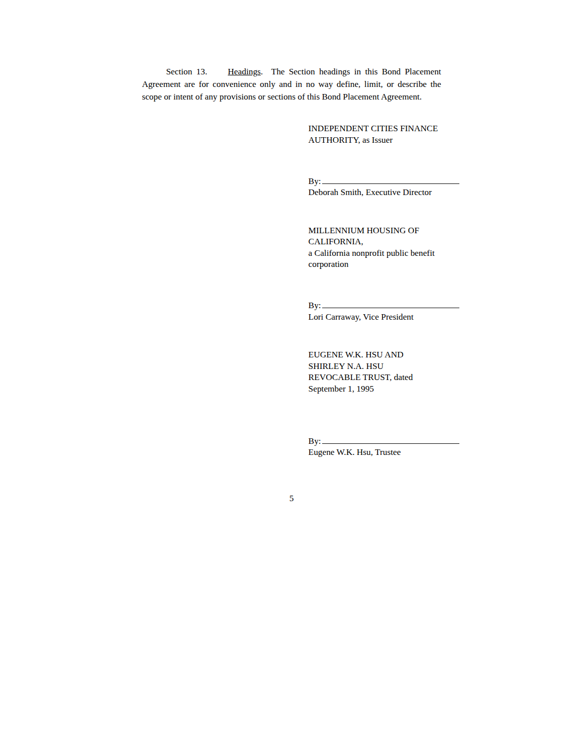Section 13. Headings. The Section headings in this Bond Placement Agreement are for convenience only and in no way define, limit, or describe the scope or intent of any provisions or sections of this Bond Placement Agreement.
INDEPENDENT CITIES FINANCE
AUTHORITY, as Issuer
By:
Deborah Smith, Executive Director
MILLENNIUM HOUSING OF CALIFORNIA,
a California nonprofit public benefit corporation
By:
Lori Carraway, Vice President
EUGENE W.K. HSU AND SHIRLEY N.A. HSU
REVOCABLE TRUST, dated September 1, 1995
By:
Eugene W.K. Hsu, Trustee
5